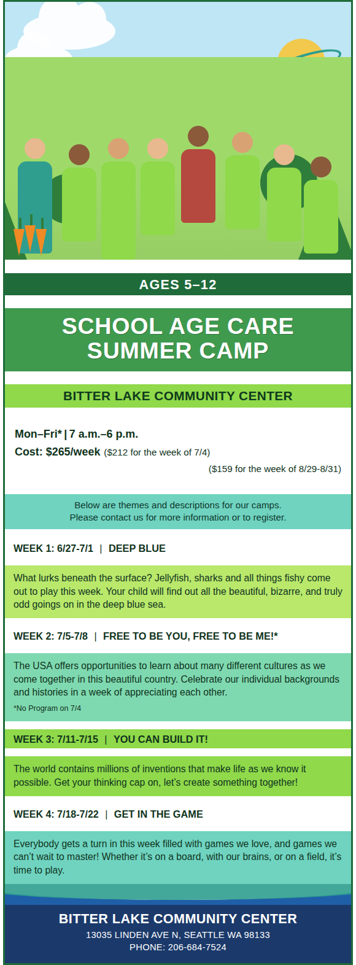AGES 5–12
SCHOOL AGE CARE
SUMMER CAMP
BITTER LAKE COMMUNITY CENTER
Mon–Fri* | 7 a.m.–6 p.m.
Cost: $265/week ($212 for the week of 7/4)
($159 for the week of 8/29-8/31)
Below are themes and descriptions for our camps.
Please contact us for more information or to register.
WEEK 1: 6/27-7/1 | DEEP BLUE
What lurks beneath the surface? Jellyfish, sharks and all things fishy come out to play this week. Your child will find out all the beautiful, bizarre, and truly odd goings on in the deep blue sea.
WEEK 2: 7/5-7/8 | FREE TO BE YOU, FREE TO BE ME!*
The USA offers opportunities to learn about many different cultures as we come together in this beautiful country. Celebrate our individual backgrounds and histories in a week of appreciating each other.
*No Program on 7/4
WEEK 3: 7/11-7/15 | YOU CAN BUILD IT!
The world contains millions of inventions that make life as we know it possible. Get your thinking cap on, let’s create something together!
WEEK 4: 7/18-7/22 | GET IN THE GAME
Everybody gets a turn in this week filled with games we love, and games we can’t wait to master! Whether it’s on a board, with our brains, or on a field, it’s time to play.
BITTER LAKE COMMUNITY CENTER
13035 LINDEN AVE N, SEATTLE WA 98133
PHONE: 206-684-7524